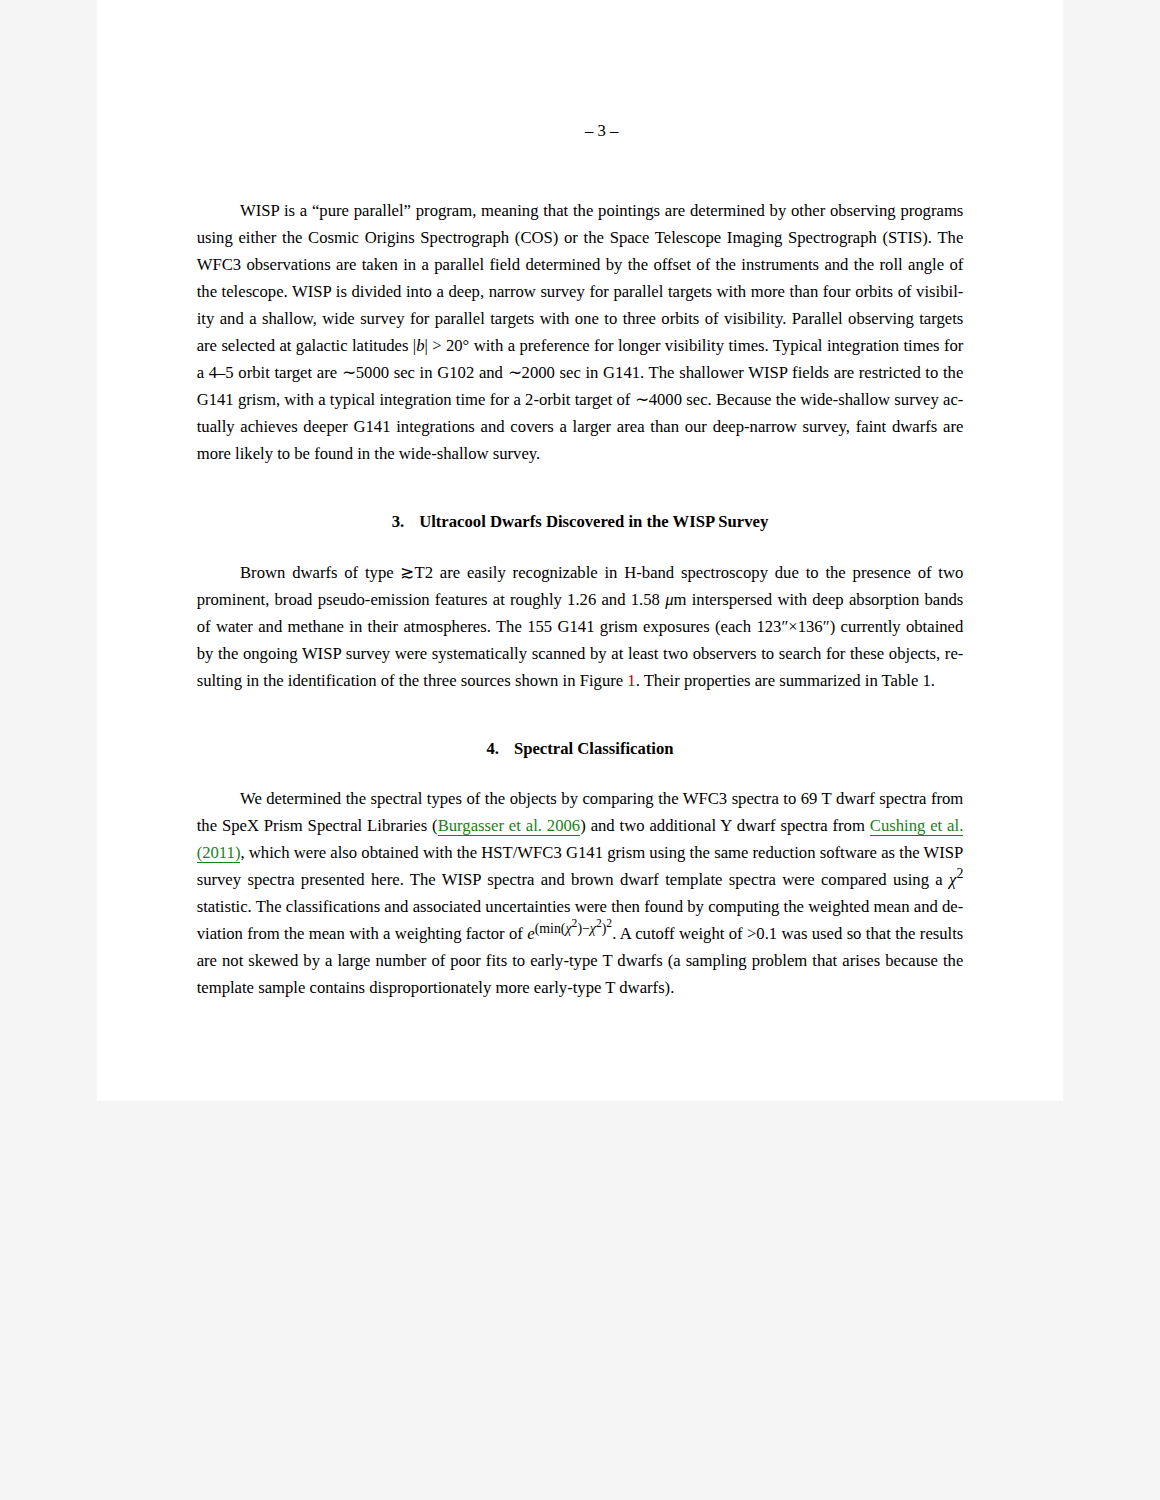– 3 –
WISP is a “pure parallel” program, meaning that the pointings are determined by other observing programs using either the Cosmic Origins Spectrograph (COS) or the Space Telescope Imaging Spectrograph (STIS). The WFC3 observations are taken in a parallel field determined by the offset of the instruments and the roll angle of the telescope. WISP is divided into a deep, narrow survey for parallel targets with more than four orbits of visibility and a shallow, wide survey for parallel targets with one to three orbits of visibility. Parallel observing targets are selected at galactic latitudes |b| > 20° with a preference for longer visibility times. Typical integration times for a 4–5 orbit target are ∼5000 sec in G102 and ∼2000 sec in G141. The shallower WISP fields are restricted to the G141 grism, with a typical integration time for a 2-orbit target of ∼4000 sec. Because the wide-shallow survey actually achieves deeper G141 integrations and covers a larger area than our deep-narrow survey, faint dwarfs are more likely to be found in the wide-shallow survey.
3. Ultracool Dwarfs Discovered in the WISP Survey
Brown dwarfs of type ≳T2 are easily recognizable in H-band spectroscopy due to the presence of two prominent, broad pseudo-emission features at roughly 1.26 and 1.58 μm interspersed with deep absorption bands of water and methane in their atmospheres. The 155 G141 grism exposures (each 123″×136″) currently obtained by the ongoing WISP survey were systematically scanned by at least two observers to search for these objects, resulting in the identification of the three sources shown in Figure 1. Their properties are summarized in Table 1.
4. Spectral Classification
We determined the spectral types of the objects by comparing the WFC3 spectra to 69 T dwarf spectra from the SpeX Prism Spectral Libraries (Burgasser et al. 2006) and two additional Y dwarf spectra from Cushing et al. (2011), which were also obtained with the HST/WFC3 G141 grism using the same reduction software as the WISP survey spectra presented here. The WISP spectra and brown dwarf template spectra were compared using a χ2 statistic. The classifications and associated uncertainties were then found by computing the weighted mean and deviation from the mean with a weighting factor of e(min(χ2)−χ2)2. A cutoff weight of >0.1 was used so that the results are not skewed by a large number of poor fits to early-type T dwarfs (a sampling problem that arises because the template sample contains disproportionately more early-type T dwarfs).